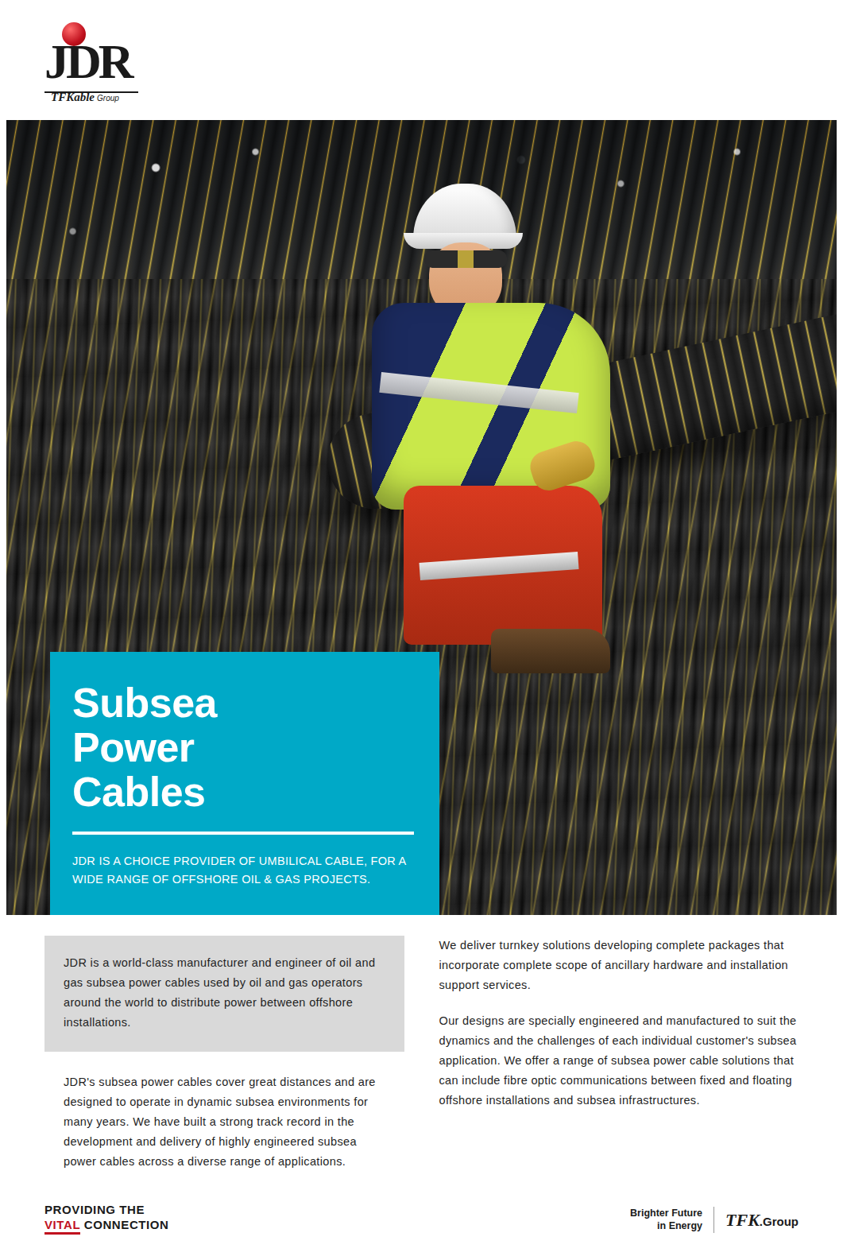JDR
TFKable Group
Subsea
Power
Cables
JDR IS A CHOICE PROVIDER OF UMBILICAL CABLE, FOR A WIDE RANGE OF OFFSHORE OIL & GAS PROJECTS.
JDR is a world-class manufacturer and engineer of oil and gas subsea power cables used by oil and gas operators around the world to distribute power between offshore installations.
JDR's subsea power cables cover great distances and are designed to operate in dynamic subsea environments for many years. We have built a strong track record in the development and delivery of highly engineered subsea power cables across a diverse range of applications.
We deliver turnkey solutions developing complete packages that incorporate complete scope of ancillary hardware and installation support services.
Our designs are specially engineered and manufactured to suit the dynamics and the challenges of each individual customer's subsea application. We offer a range of subsea power cable solutions that can include fibre optic communications between fixed and floating offshore installations and subsea infrastructures.
PROVIDING THE
VITAL CONNECTION
Brighter Future
in Energy
TFK.Group